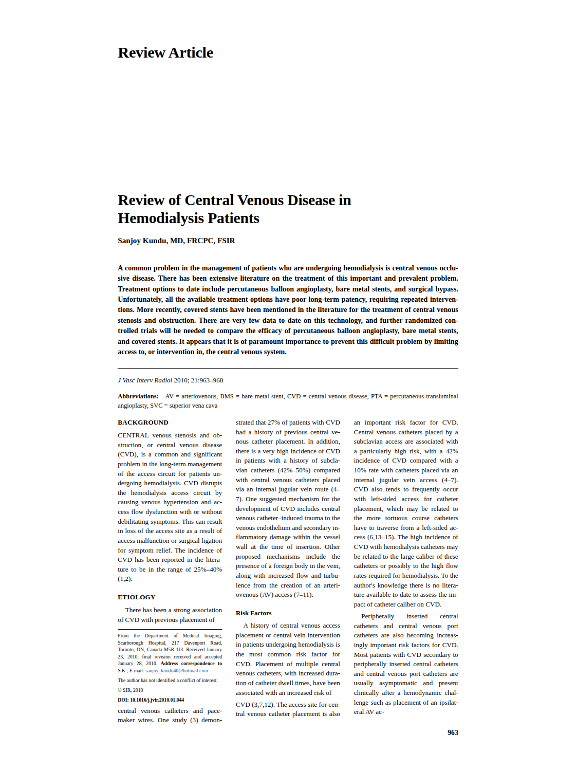Review Article
Review of Central Venous Disease in
Hemodialysis Patients
Sanjoy Kundu, MD, FRCPC, FSIR
A common problem in the management of patients who are undergoing hemodialysis is central venous occlusive disease. There has been extensive literature on the treatment of this important and prevalent problem. Treatment options to date include percutaneous balloon angioplasty, bare metal stents, and surgical bypass. Unfortunately, all the available treatment options have poor long-term patency, requiring repeated interventions. More recently, covered stents have been mentioned in the literature for the treatment of central venous stenosis and obstruction. There are very few data to date on this technology, and further randomized controlled trials will be needed to compare the efficacy of percutaneous balloon angioplasty, bare metal stents, and covered stents. It appears that it is of paramount importance to prevent this difficult problem by limiting access to, or intervention in, the central venous system.
J Vasc Interv Radiol 2010; 21:963–968
Abbreviations: AV = arteriovenous, BMS = bare metal stent, CVD = central venous disease, PTA = percutaneous transluminal angioplasty, SVC = superior vena cava
BACKGROUND
CENTRAL venous stenosis and obstruction, or central venous disease (CVD), is a common and significant problem in the long-term management of the access circuit for patients undergoing hemodialysis. CVD disrupts the hemodialysis access circuit by causing venous hypertension and access flow dysfunction with or without debilitating symptoms. This can result in loss of the access site as a result of access malfunction or surgical ligation for symptom relief. The incidence of CVD has been reported in the literature to be in the range of 25%–40% (1,2).
ETIOLOGY
There has been a strong association of CVD with previous placement of
From the Department of Medical Imaging, Scarborough Hospital, 217 Davenport Road, Toronto, ON, Canada M5R 1J3. Received January 23, 2010; final revision received and accepted January 28, 2010. Address correspondence to S.K.; E-mail: sanjoy_kundu40@hotmail.com
The author has not identified a conflict of interest.
© SIR, 2010
DOI: 10.1016/j.jvir.2010.01.044
central venous catheters and pacemaker wires. One study (3) demonstrated that 27% of patients with CVD had a history of previous central venous catheter placement. In addition, there is a very high incidence of CVD in patients with a history of subclavian catheters (42%–50%) compared with central venous catheters placed via an internal jugular vein route (4–7). One suggested mechanism for the development of CVD includes central venous catheter–induced trauma to the venous endothelium and secondary inflammatory damage within the vessel wall at the time of insertion. Other proposed mechanisms include the presence of a foreign body in the vein, along with increased flow and turbulence from the creation of an arteriovenous (AV) access (7–11).
Risk Factors
A history of central venous access placement or central vein intervention in patients undergoing hemodialysis is the most common risk factor for CVD. Placement of multiple central venous catheters, with increased duration of catheter dwell times, have been associated with an increased risk of
CVD (3,7,12). The access site for central venous catheter placement is also an important risk factor for CVD. Central venous catheters placed by a subclavian access are associated with a particularly high risk, with a 42% incidence of CVD compared with a 10% rate with catheters placed via an internal jugular vein access (4–7). CVD also tends to frequently occur with left-sided access for catheter placement, which may be related to the more tortuous course catheters have to traverse from a left-sided access (6,13–15). The high incidence of CVD with hemodialysis catheters may be related to the large caliber of these catheters or possibly to the high flow rates required for hemodialysis. To the author's knowledge there is no literature available to date to assess the impact of catheter caliber on CVD.
Peripherally inserted central catheters and central venous port catheters are also becoming increasingly important risk factors for CVD. Most patients with CVD secondary to peripherally inserted central catheters and central venous port catheters are usually asymptomatic and present clinically after a hemodynamic challenge such as placement of an ipsilateral AV ac-
963